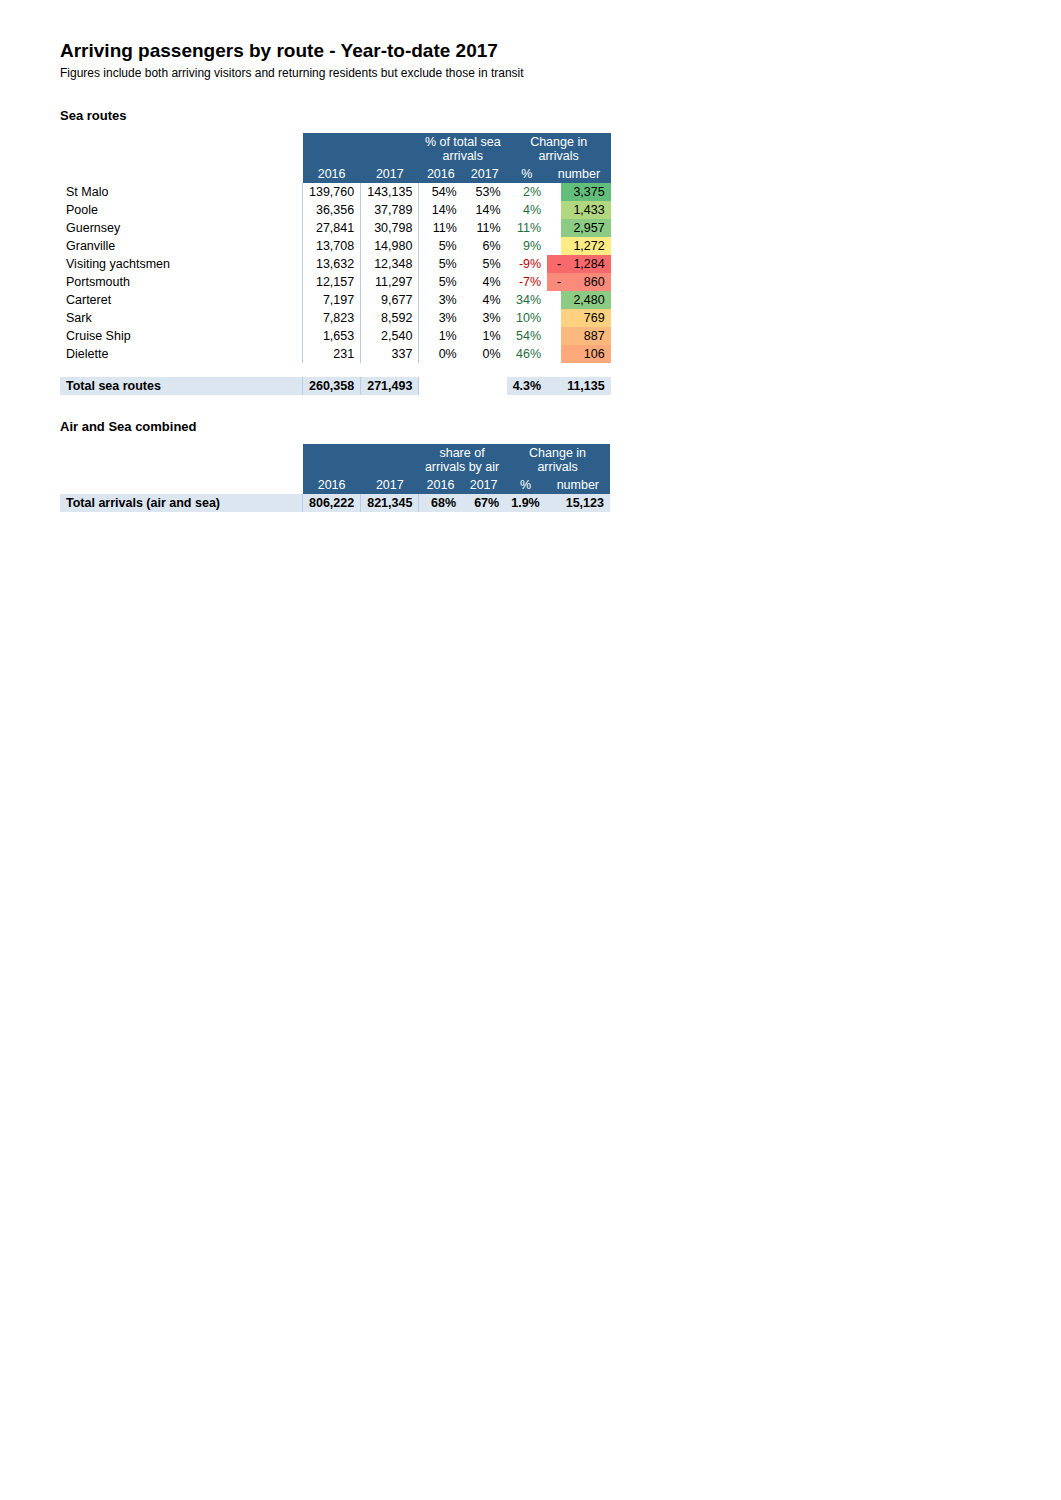Arriving passengers by route - Year-to-date 2017
Figures include both arriving visitors and returning residents but exclude those in transit
Sea routes
| | | % of total sea arrivals | Change in arrivals |
| | 2016 | 2017 | 2016 | 2017 | % | number |
| St Malo | 139,760 | 143,135 | 54% | 53% | 2% | | 3,375 |
| Poole | 36,356 | 37,789 | 14% | 14% | 4% | | 1,433 |
| Guernsey | 27,841 | 30,798 | 11% | 11% | 11% | | 2,957 |
| Granville | 13,708 | 14,980 | 5% | 6% | 9% | | 1,272 |
| Visiting yachtsmen | 13,632 | 12,348 | 5% | 5% | -9% | - | 1,284 |
| Portsmouth | 12,157 | 11,297 | 5% | 4% | -7% | - | 860 |
| Carteret | 7,197 | 9,677 | 3% | 4% | 34% | | 2,480 |
| Sark | 7,823 | 8,592 | 3% | 3% | 10% | | 769 |
| Cruise Ship | 1,653 | 2,540 | 1% | 1% | 54% | | 887 |
| Dielette | 231 | 337 | 0% | 0% | 46% | | 106 |
| Total sea routes | 260,358 | 271,493 | | | 4.3% | | 11,135 |
Air and Sea combined
| | | share of arrivals by air | Change in arrivals |
| | 2016 | 2017 | 2016 | 2017 | % | number |
| Total arrivals (air and sea) | 806,222 | 821,345 | 68% | 67% | 1.9% | | 15,123 |